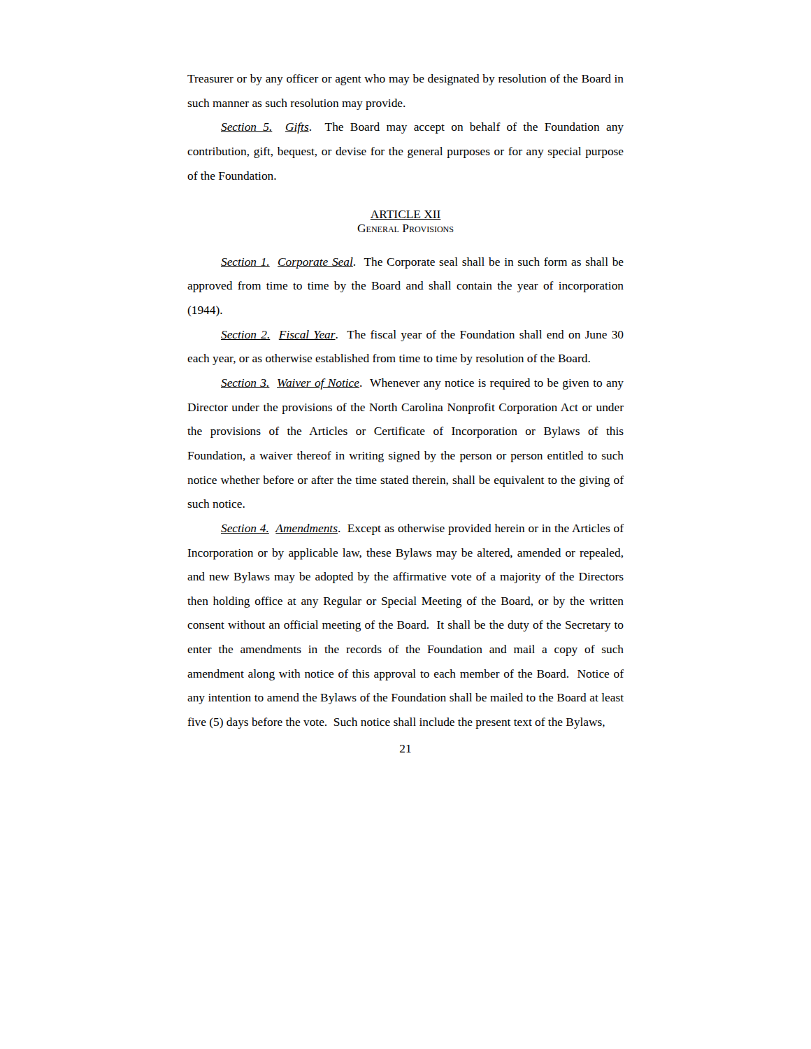Treasurer or by any officer or agent who may be designated by resolution of the Board in such manner as such resolution may provide.
Section 5. Gifts. The Board may accept on behalf of the Foundation any contribution, gift, bequest, or devise for the general purposes or for any special purpose of the Foundation.
ARTICLE XII General Provisions
Section 1. Corporate Seal. The Corporate seal shall be in such form as shall be approved from time to time by the Board and shall contain the year of incorporation (1944).
Section 2. Fiscal Year. The fiscal year of the Foundation shall end on June 30 each year, or as otherwise established from time to time by resolution of the Board.
Section 3. Waiver of Notice. Whenever any notice is required to be given to any Director under the provisions of the North Carolina Nonprofit Corporation Act or under the provisions of the Articles or Certificate of Incorporation or Bylaws of this Foundation, a waiver thereof in writing signed by the person or person entitled to such notice whether before or after the time stated therein, shall be equivalent to the giving of such notice.
Section 4. Amendments. Except as otherwise provided herein or in the Articles of Incorporation or by applicable law, these Bylaws may be altered, amended or repealed, and new Bylaws may be adopted by the affirmative vote of a majority of the Directors then holding office at any Regular or Special Meeting of the Board, or by the written consent without an official meeting of the Board. It shall be the duty of the Secretary to enter the amendments in the records of the Foundation and mail a copy of such amendment along with notice of this approval to each member of the Board. Notice of any intention to amend the Bylaws of the Foundation shall be mailed to the Board at least five (5) days before the vote. Such notice shall include the present text of the Bylaws,
21